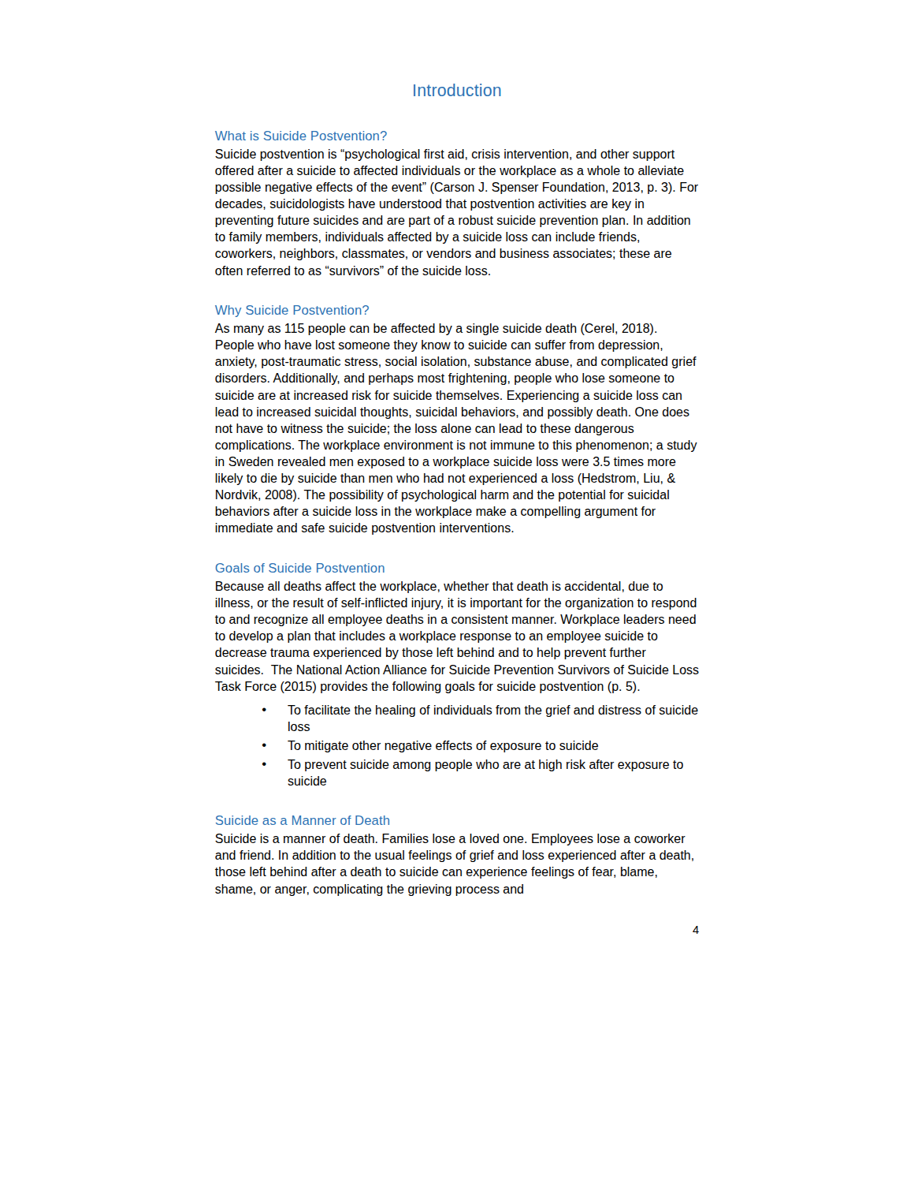Introduction
What is Suicide Postvention?
Suicide postvention is “psychological first aid, crisis intervention, and other support offered after a suicide to affected individuals or the workplace as a whole to alleviate possible negative effects of the event” (Carson J. Spenser Foundation, 2013, p. 3). For decades, suicidologists have understood that postvention activities are key in preventing future suicides and are part of a robust suicide prevention plan. In addition to family members, individuals affected by a suicide loss can include friends, coworkers, neighbors, classmates, or vendors and business associates; these are often referred to as “survivors” of the suicide loss.
Why Suicide Postvention?
As many as 115 people can be affected by a single suicide death (Cerel, 2018). People who have lost someone they know to suicide can suffer from depression, anxiety, post-traumatic stress, social isolation, substance abuse, and complicated grief disorders. Additionally, and perhaps most frightening, people who lose someone to suicide are at increased risk for suicide themselves. Experiencing a suicide loss can lead to increased suicidal thoughts, suicidal behaviors, and possibly death. One does not have to witness the suicide; the loss alone can lead to these dangerous complications. The workplace environment is not immune to this phenomenon; a study in Sweden revealed men exposed to a workplace suicide loss were 3.5 times more likely to die by suicide than men who had not experienced a loss (Hedstrom, Liu, & Nordvik, 2008). The possibility of psychological harm and the potential for suicidal behaviors after a suicide loss in the workplace make a compelling argument for immediate and safe suicide postvention interventions.
Goals of Suicide Postvention
Because all deaths affect the workplace, whether that death is accidental, due to illness, or the result of self-inflicted injury, it is important for the organization to respond to and recognize all employee deaths in a consistent manner. Workplace leaders need to develop a plan that includes a workplace response to an employee suicide to decrease trauma experienced by those left behind and to help prevent further suicides. The National Action Alliance for Suicide Prevention Survivors of Suicide Loss Task Force (2015) provides the following goals for suicide postvention (p. 5).
To facilitate the healing of individuals from the grief and distress of suicide loss
To mitigate other negative effects of exposure to suicide
To prevent suicide among people who are at high risk after exposure to suicide
Suicide as a Manner of Death
Suicide is a manner of death. Families lose a loved one. Employees lose a coworker and friend. In addition to the usual feelings of grief and loss experienced after a death, those left behind after a death to suicide can experience feelings of fear, blame, shame, or anger, complicating the grieving process and
4